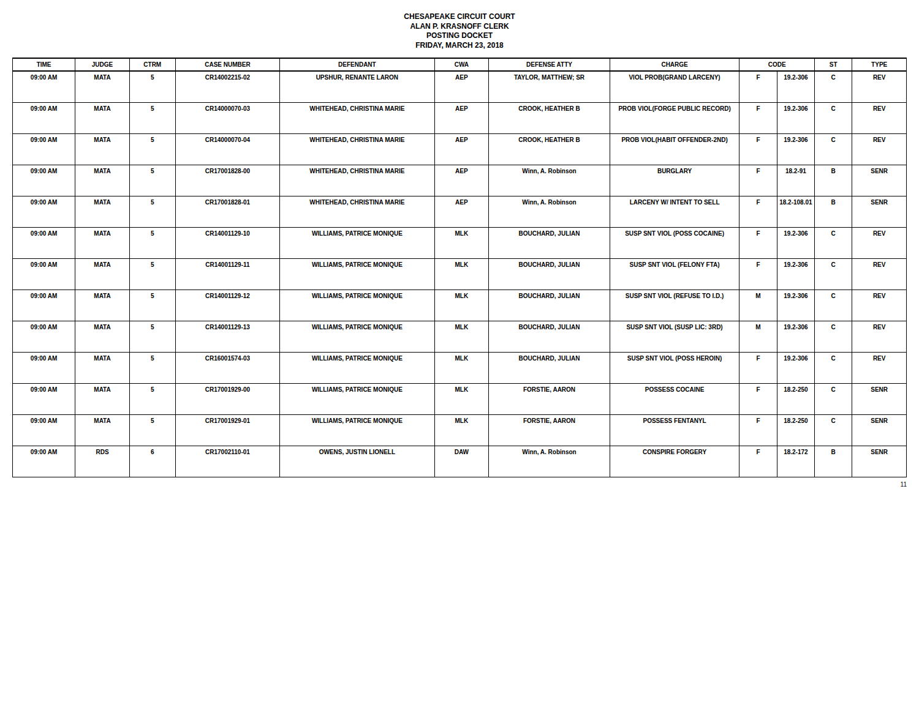CHESAPEAKE CIRCUIT COURT
ALAN P. KRASNOFF CLERK
POSTING DOCKET
FRIDAY, MARCH 23, 2018
| TIME | JUDGE | CTRM | CASE NUMBER | DEFENDANT | CWA | DEFENSE ATTY | CHARGE | CODE | ST | TYPE |
| --- | --- | --- | --- | --- | --- | --- | --- | --- | --- | --- |
| 09:00 AM | MATA | 5 | CR14002215-02 | UPSHUR, RENANTE LARON | AEP | TAYLOR, MATTHEW; SR | VIOL PROB(GRAND LARCENY) | F | 19.2-306 | C | REV |
| 09:00 AM | MATA | 5 | CR14000070-03 | WHITEHEAD, CHRISTINA MARIE | AEP | CROOK, HEATHER B | PROB VIOL(FORGE PUBLIC RECORD) | F | 19.2-306 | C | REV |
| 09:00 AM | MATA | 5 | CR14000070-04 | WHITEHEAD, CHRISTINA MARIE | AEP | CROOK, HEATHER B | PROB VIOL(HABIT OFFENDER-2ND) | F | 19.2-306 | C | REV |
| 09:00 AM | MATA | 5 | CR17001828-00 | WHITEHEAD, CHRISTINA MARIE | AEP | Winn, A. Robinson | BURGLARY | F | 18.2-91 | B | SENR |
| 09:00 AM | MATA | 5 | CR17001828-01 | WHITEHEAD, CHRISTINA MARIE | AEP | Winn, A. Robinson | LARCENY W/ INTENT TO SELL | F | 18.2-108.01 | B | SENR |
| 09:00 AM | MATA | 5 | CR14001129-10 | WILLIAMS, PATRICE MONIQUE | MLK | BOUCHARD, JULIAN | SUSP SNT VIOL (POSS COCAINE) | F | 19.2-306 | C | REV |
| 09:00 AM | MATA | 5 | CR14001129-11 | WILLIAMS, PATRICE MONIQUE | MLK | BOUCHARD, JULIAN | SUSP SNT VIOL (FELONY FTA) | F | 19.2-306 | C | REV |
| 09:00 AM | MATA | 5 | CR14001129-12 | WILLIAMS, PATRICE MONIQUE | MLK | BOUCHARD, JULIAN | SUSP SNT VIOL (REFUSE TO I.D.) | M | 19.2-306 | C | REV |
| 09:00 AM | MATA | 5 | CR14001129-13 | WILLIAMS, PATRICE MONIQUE | MLK | BOUCHARD, JULIAN | SUSP SNT VIOL (SUSP LIC: 3RD) | M | 19.2-306 | C | REV |
| 09:00 AM | MATA | 5 | CR16001574-03 | WILLIAMS, PATRICE MONIQUE | MLK | BOUCHARD, JULIAN | SUSP SNT VIOL (POSS HEROIN) | F | 19.2-306 | C | REV |
| 09:00 AM | MATA | 5 | CR17001929-00 | WILLIAMS, PATRICE MONIQUE | MLK | FORSTIE, AARON | POSSESS COCAINE | F | 18.2-250 | C | SENR |
| 09:00 AM | MATA | 5 | CR17001929-01 | WILLIAMS, PATRICE MONIQUE | MLK | FORSTIE, AARON | POSSESS FENTANYL | F | 18.2-250 | C | SENR |
| 09:00 AM | RDS | 6 | CR17002110-01 | OWENS, JUSTIN LIONELL | DAW | Winn, A. Robinson | CONSPIRE FORGERY | F | 18.2-172 | B | SENR |
11